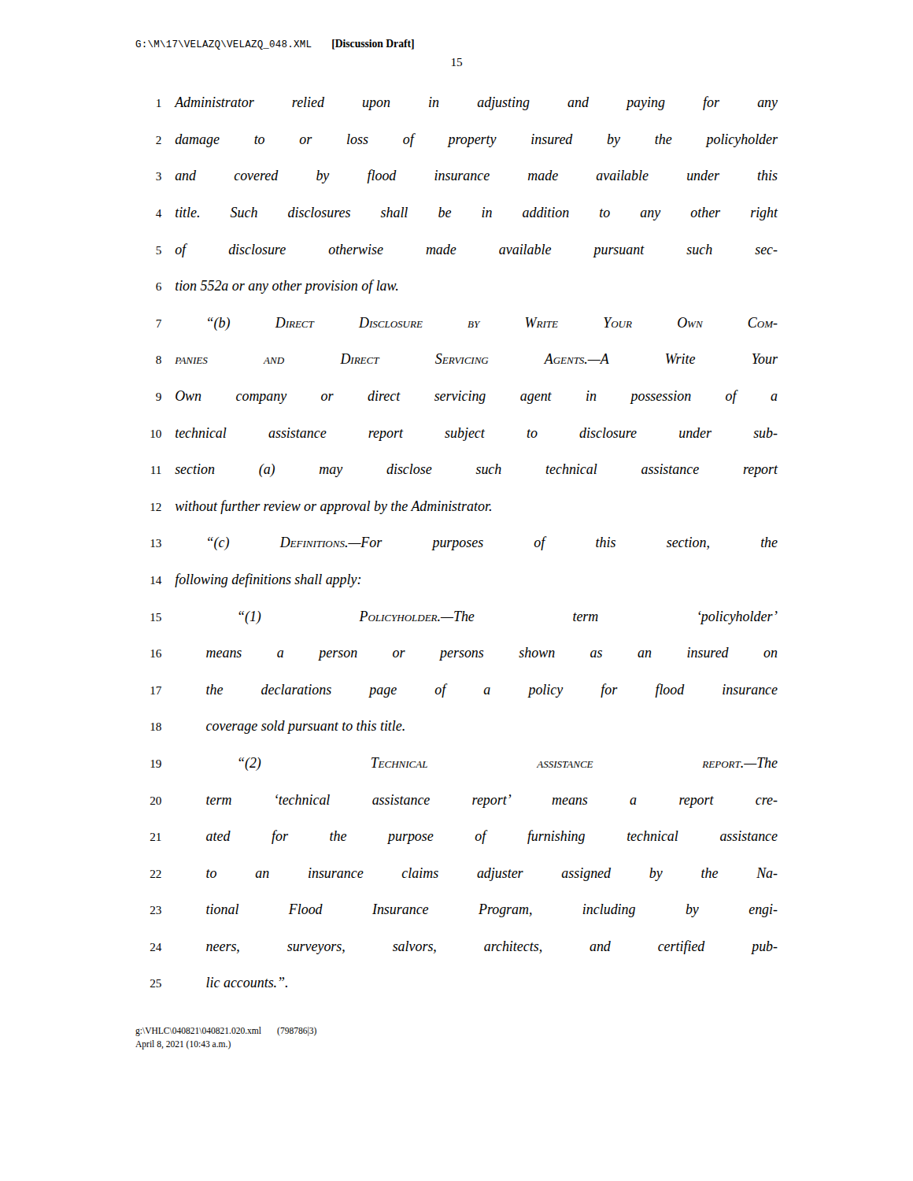G:\M\17\VELAZQ\VELAZQ_048.XML [Discussion Draft]
15
1 Administrator relied upon in adjusting and paying for any
2 damage to or loss of property insured by the policyholder
3 and covered by flood insurance made available under this
4 title. Such disclosures shall be in addition to any other right
5 of disclosure otherwise made available pursuant such sec-
6 tion 552a or any other provision of law.
7“(b) Direct Disclosure by Write Your Own Com-
8 panies and Direct Servicing Agents.—A Write Your
9 Own company or direct servicing agent in possession of a
10 technical assistance report subject to disclosure under sub-
11 section (a) may disclose such technical assistance report
12 without further review or approval by the Administrator.
13“(c) Definitions.—For purposes of this section, the
14 following definitions shall apply:
15“(1) Policyholder.—The term ‘policyholder’
16 means a person or persons shown as an insured on
17 the declarations page of a policy for flood insurance
18 coverage sold pursuant to this title.
19“(2) Technical assistance report.—The
20 term ‘technical assistance report’ means a report cre-
21 ated for the purpose of furnishing technical assistance
22 to an insurance claims adjuster assigned by the Na-
23 tional Flood Insurance Program, including by engi-
24 neers, surveyors, salvors, architects, and certified pub-
25 lic accounts.”.
g:\VHLC\040821\040821.020.xml (798786|3)
April 8, 2021 (10:43 a.m.)